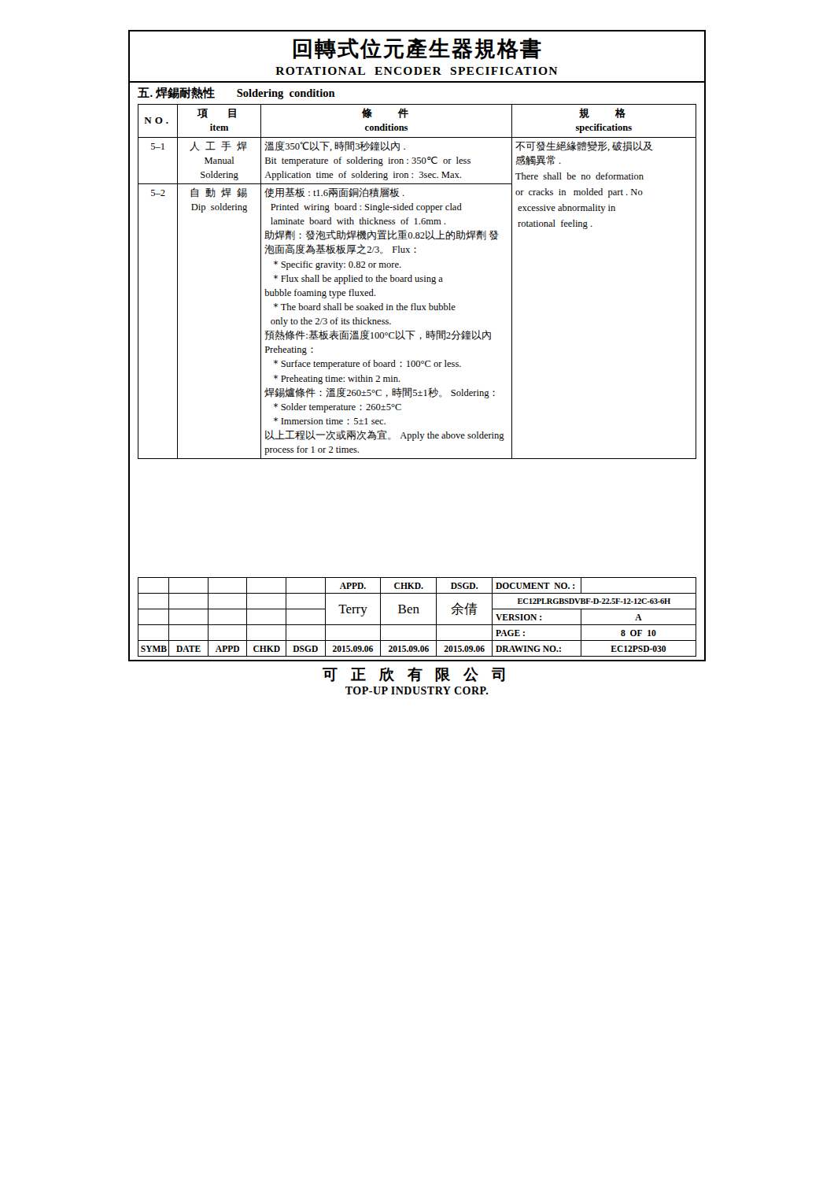回轉式位元產生器規格書
ROTATIONAL ENCODER SPECIFICATION
五. 焊錫耐熱性Soldering condition
| NO. | 項 目 item | 條 件 conditions | 規 格 specifications |
| --- | --- | --- | --- |
| 5–1 | 人 工 手 焊 Manual Soldering | 溫度350℃以下, 時間3秒鐘以內 . Bit temperature of soldering iron : 350℃ or less Application time of soldering iron : 3sec. Max. | 不可發生絕緣體變形, 破損以及 感觸異常 . There shall be no deformation or cracks in molded part . No excessive abnormality in rotational feeling . |
| 5–2 | 自 動 焊 錫 Dip soldering | 使用基板 : t1.6兩面銅泊積層板 . Printed wiring board : Single-sided copper clad laminate board with thickness of 1.6mm . 助焊劑：發泡式助焊機內置比重0.82以上的助焊劑 發泡面高度為基板板厚之2/3。 Flux： ＊Specific gravity: 0.82 or more. ＊Flux shall be applied to the board using a bubble foaming type fluxed. ＊The board shall be soaked in the flux bubble only to the 2/3 of its thickness. 預熱條件:基板表面溫度100°C以下，時間2分鐘以內 Preheating： ＊Surface temperature of board：100°C or less. ＊Preheating time: within 2 min. 焊錫爐條件：溫度260±5°C，時間5±1秒。 Soldering： ＊Solder temperature：260±5°C ＊Immersion time：5±1 sec. 以上工程以一次或兩次為宜。 Apply the above soldering process for 1 or 2 times. |
| | | | | | APPD. | CHKD. | DSGD. | DOCUMENT NO. : | |
| | | | | | Terry | Ben | 余倩 | EC12PLRGBSDVBF-D-22.5F-12-12C-63-6H |
| | | | | | VERSION : | A |
| | | | | | | | | PAGE : | 8 OF 10 |
| SYMB | DATE | APPD | CHKD | DSGD | 2015.09.06 | 2015.09.06 | 2015.09.06 | DRAWING NO.: | EC12PSD-030 |
可 正 欣 有 限 公 司
TOP-UP INDUSTRY CORP.